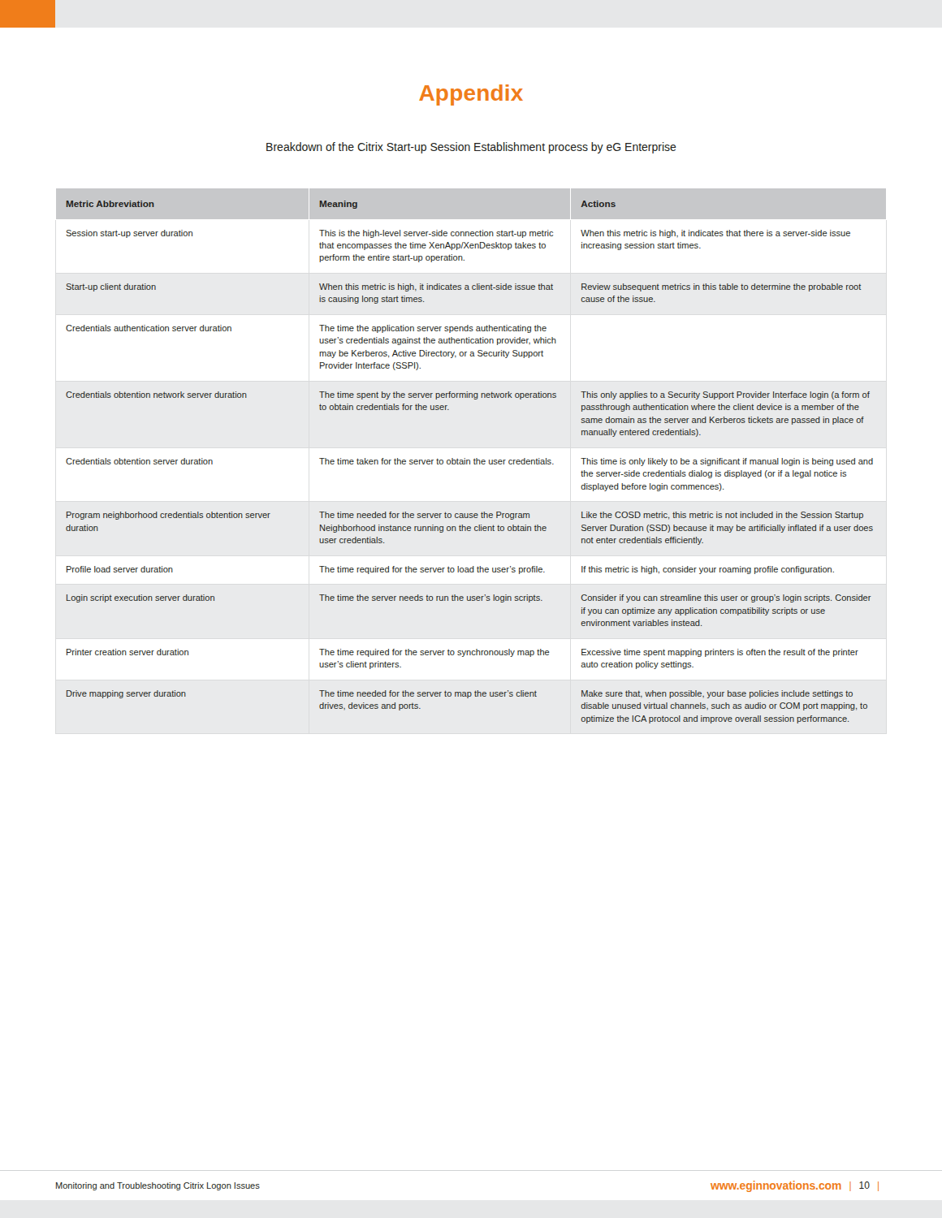Appendix
Breakdown of the Citrix Start-up Session Establishment process by eG Enterprise
| Metric Abbreviation | Meaning | Actions |
| --- | --- | --- |
| Session start-up server duration | This is the high-level server-side connection start-up metric that encompasses the time XenApp/XenDesktop takes to perform the entire start-up operation. | When this metric is high, it indicates that there is a server-side issue increasing session start times. |
| Start-up client duration | When this metric is high, it indicates a client-side issue that is causing long start times. | Review subsequent metrics in this table to determine the probable root cause of the issue. |
| Credentials authentication server duration | The time the application server spends authenticating the user’s credentials against the authentication provider, which may be Kerberos, Active Directory, or a Security Support Provider Interface (SSPI). | |
| Credentials obtention network server duration | The time spent by the server performing network operations to obtain credentials for the user. | This only applies to a Security Support Provider Interface login (a form of passthrough authentication where the client device is a member of the same domain as the server and Kerberos tickets are passed in place of manually entered credentials). |
| Credentials obtention server duration | The time taken for the server to obtain the user credentials. | This time is only likely to be a significant if manual login is being used and the server-side credentials dialog is displayed (or if a legal notice is displayed before login commences). |
| Program neighborhood credentials obtention server duration | The time needed for the server to cause the Program Neighborhood instance running on the client to obtain the user credentials. | Like the COSD metric, this metric is not included in the Session Startup Server Duration (SSD) because it may be artificially inflated if a user does not enter credentials efficiently. |
| Profile load server duration | The time required for the server to load the user’s profile. | If this metric is high, consider your roaming profile configuration. |
| Login script execution server duration | The time the server needs to run the user’s login scripts. | Consider if you can streamline this user or group’s login scripts. Consider if you can optimize any application compatibility scripts or use environment variables instead. |
| Printer creation server duration | The time required for the server to synchronously map the user’s client printers. | Excessive time spent mapping printers is often the result of the printer auto creation policy settings. |
| Drive mapping server duration | The time needed for the server to map the user’s client drives, devices and ports. | Make sure that, when possible, your base policies include settings to disable unused virtual channels, such as audio or COM port mapping, to optimize the ICA protocol and improve overall session performance. |
Monitoring and Troubleshooting Citrix Logon Issues
www.eginnovations.com | 10 |